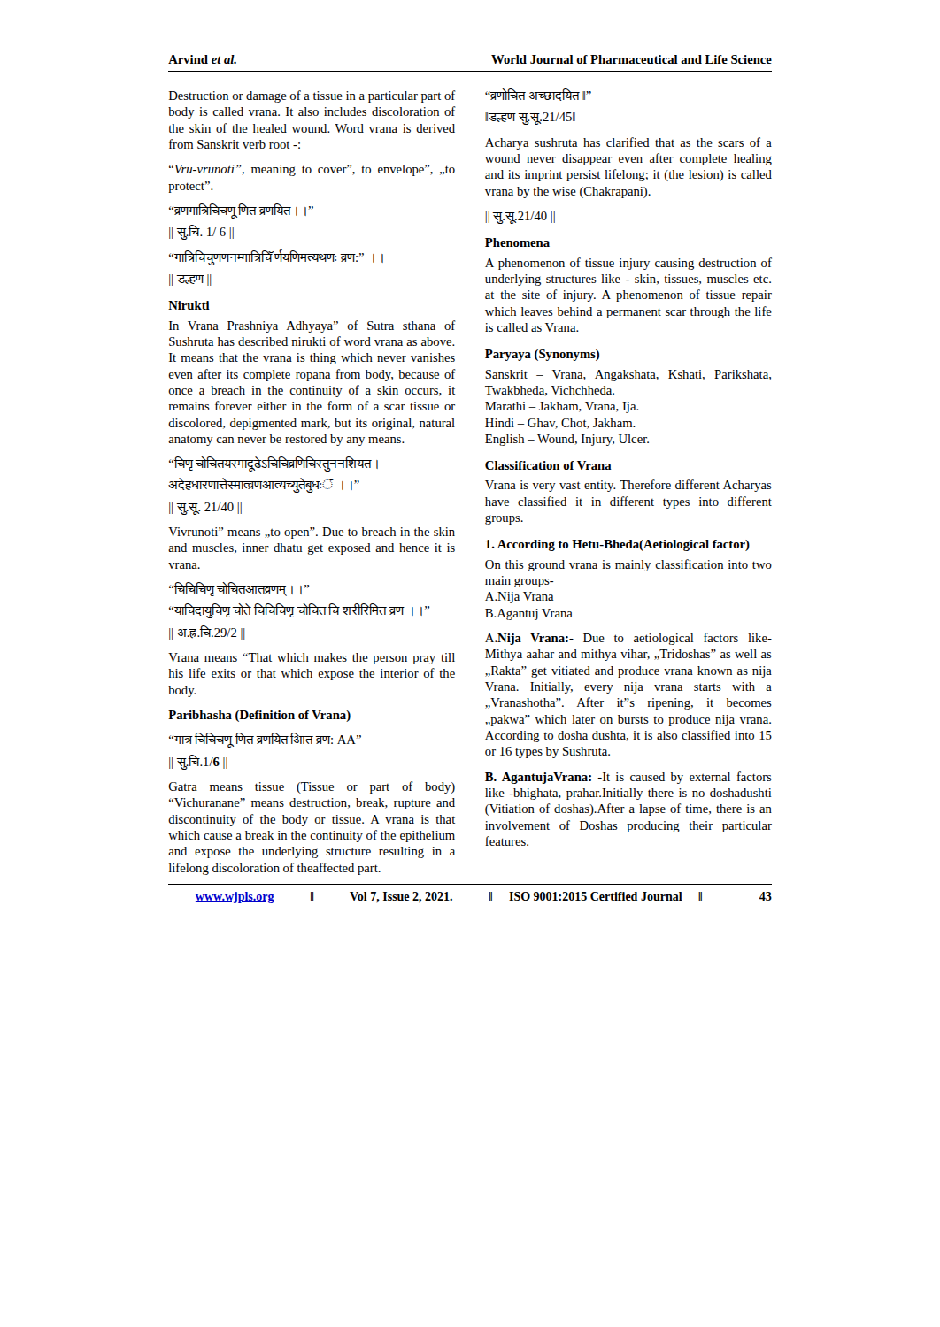Arvind et al.
World Journal of Pharmaceutical and Life Science
Destruction or damage of a tissue in a particular part of body is called vrana. It also includes discoloration of the skin of the healed wound. Word vrana is derived from Sanskrit verb root -:
“Vru-vrunoti”, meaning to cover”, to envelope”, „to protect”.
“व्रणगात्रिचिचणू णित व्रणयित।।”
|| सु.चि. 1/ 6 ||
“गात्रिचिचुणणनम्गात्रिचिॅ र्णयणिमत्यथणः व्रण:” ।।
|| डल्हण ||
Nirukti
In Vrana Prashniya Adhyaya” of Sutra sthana of Sushruta has described nirukti of word vrana as above. It means that the vrana is thing which never vanishes even after its complete ropana from body, because of once a breach in the continuity of a skin occurs, it remains forever either in the form of a scar tissue or discolored, depigmented mark, but its original, natural anatomy can never be restored by any means.
“चिणृ चोचितयस्मादूढेऽचिचिव्रणिचिस्तुननशियत।
अदेहधारणात्तेस्मात्व्रणआत्यच्युतेबुधःॅ ।।”
|| सु.सू. 21/40 ||
Vivrunoti” means „to open”. Due to breach in the skin and muscles, inner dhatu get exposed and hence it is vrana.
“चिचिचिणृ चोचितआतव्रणम्।।”
“याचिदायुचिणृ चोते चिचिचिणृ चोचित चि शरीरिमित व्रण ।।”
|| अ.ह्र.चि.29/2 ||
Vrana means “That which makes the person pray till his life exits or that which expose the interior of the body.
Paribhasha (Definition of Vrana)
“गात्र चिचिचणू णित व्रणयित आित व्रण: AA”
|| सु.चि.1/6 ||
Gatra means tissue (Tissue or part of body) “Vichuranane” means destruction, break, rupture and discontinuity of the body or tissue. A vrana is that which cause a break in the continuity of the epithelium and expose the underlying structure resulting in a lifelong discoloration of theaffected part.
“व्रणोचित अच्छादयित ‖”
‖डल्हण सु.सू.21/45‖
Acharya sushruta has clarified that as the scars of a wound never disappear even after complete healing and its imprint persist lifelong; it (the lesion) is called vrana by the wise (Chakrapani).
|| सु.सू.21/40 ||
Phenomena
A phenomenon of tissue injury causing destruction of underlying structures like - skin, tissues, muscles etc. at the site of injury. A phenomenon of tissue repair which leaves behind a permanent scar through the life is called as Vrana.
Paryaya (Synonyms)
Sanskrit – Vrana, Angakshata, Kshati, Parikshata, Twakbheda, Vichchheda.
Marathi – Jakham, Vrana, Ija.
Hindi – Ghav, Chot, Jakham.
English – Wound, Injury, Ulcer.
Classification of Vrana
Vrana is very vast entity. Therefore different Acharyas have classified it in different types into different groups.
1. According to Hetu-Bheda(Aetiological factor)
On this ground vrana is mainly classification into two main groups-
A.Nija Vrana
B.Agantuj Vrana
A.Nija Vrana:- Due to aetiological factors like- Mithya aahar and mithya vihar, „Tridoshas” as well as „Rakta” get vitiated and produce vrana known as nija Vrana. Initially, every nija vrana starts with a „Vranashotha”. After it”s ripening, it becomes „pakwa” which later on bursts to produce nija vrana. According to dosha dushta, it is also classified into 15 or 16 types by Sushruta.
B. AgantujaVrana: -It is caused by external factors like -bhighata, prahar.Initially there is no doshadushti (Vitiation of doshas).After a lapse of time, there is an involvement of Doshas producing their particular features.
www.wjpls.org
‖
Vol 7, Issue 2, 2021.
‖
ISO 9001:2015 Certified Journal
‖
43